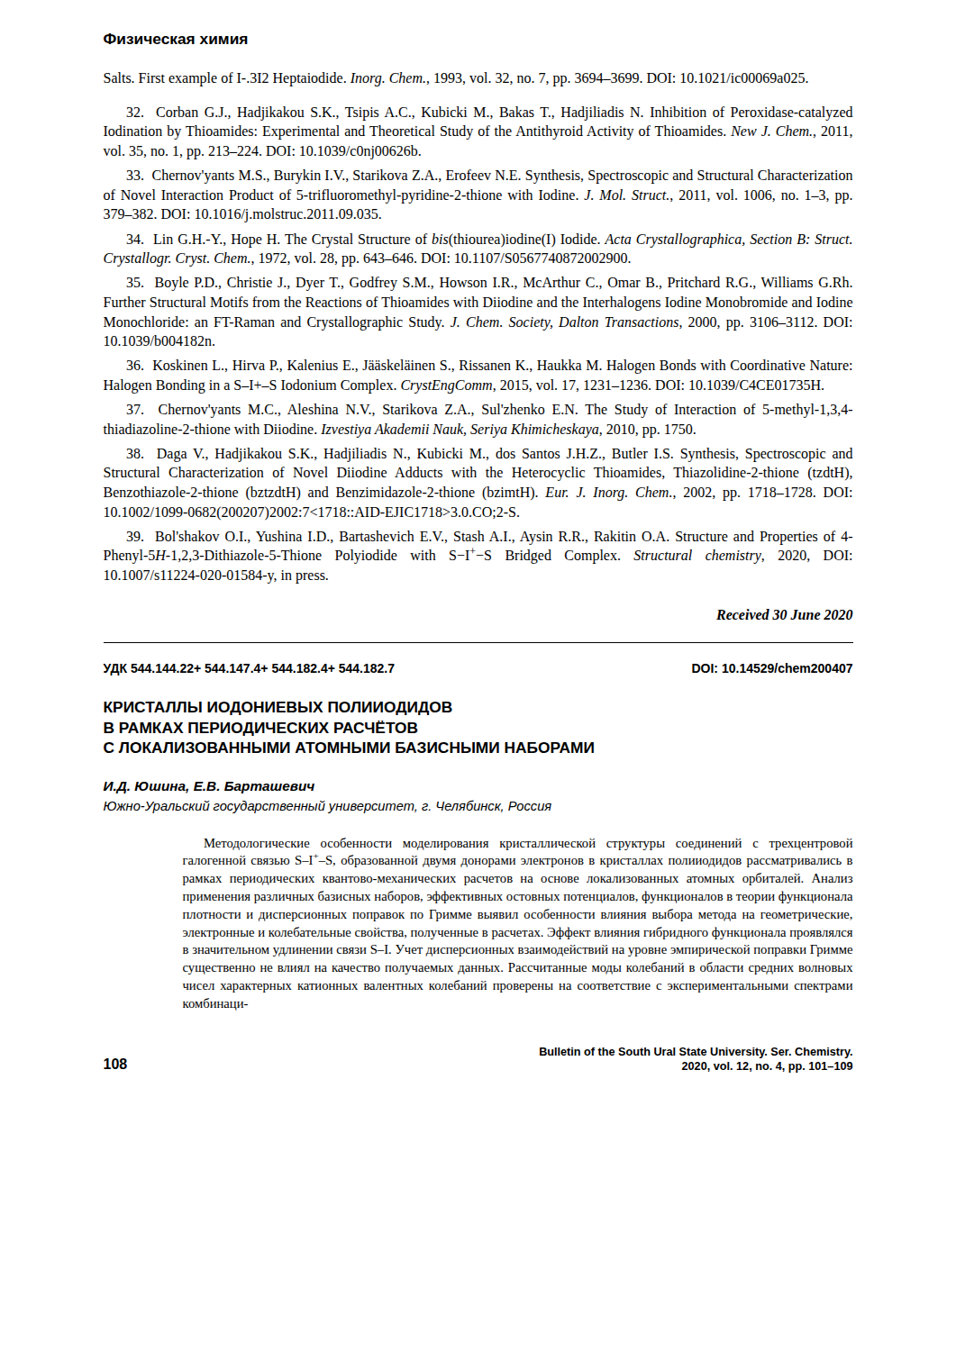Физическая химия
Salts. First example of I-.3I2 Heptaiodide. Inorg. Chem., 1993, vol. 32, no. 7, pp. 3694–3699. DOI: 10.1021/ic00069a025.
32. Corban G.J., Hadjikakou S.K., Tsipis A.C., Kubicki M., Bakas T., Hadjiliadis N. Inhibition of Peroxidase-catalyzed Iodination by Thioamides: Experimental and Theoretical Study of the Antithyroid Activity of Thioamides. New J. Chem., 2011, vol. 35, no. 1, pp. 213–224. DOI: 10.1039/c0nj00626b.
33. Chernov'yants M.S., Burykin I.V., Starikova Z.A., Erofeev N.E. Synthesis, Spectroscopic and Structural Characterization of Novel Interaction Product of 5-trifluoromethyl-pyridine-2-thione with Iodine. J. Mol. Struct., 2011, vol. 1006, no. 1–3, pp. 379–382. DOI: 10.1016/j.molstruc.2011.09.035.
34. Lin G.H.-Y., Hope H. The Crystal Structure of bis(thiourea)iodine(I) Iodide. Acta Crystallographica, Section B: Struct. Crystallogr. Cryst. Chem., 1972, vol. 28, pp. 643–646. DOI: 10.1107/S0567740872002900.
35. Boyle P.D., Christie J., Dyer T., Godfrey S.M., Howson I.R., McArthur C., Omar B., Pritchard R.G., Williams G.Rh. Further Structural Motifs from the Reactions of Thioamides with Diiodine and the Interhalogens Iodine Monobromide and Iodine Monochloride: an FT-Raman and Crystallographic Study. J. Chem. Society, Dalton Transactions, 2000, pp. 3106–3112. DOI: 10.1039/b004182n.
36. Koskinen L., Hirva P., Kalenius E., Jääskeläinen S., Rissanen K., Haukka M. Halogen Bonds with Coordinative Nature: Halogen Bonding in a S–I+–S Iodonium Complex. CrystEngComm, 2015, vol. 17, 1231–1236. DOI: 10.1039/C4CE01735H.
37. Chernov'yants M.C., Aleshina N.V., Starikova Z.A., Sul'zhenko E.N. The Study of Interaction of 5-methyl-1,3,4-thiadiazoline-2-thione with Diiodine. Izvestiya Akademii Nauk, Seriya Khimicheskaya, 2010, pp. 1750.
38. Daga V., Hadjikakou S.K., Hadjiliadis N., Kubicki M., dos Santos J.H.Z., Butler I.S. Synthesis, Spectroscopic and Structural Characterization of Novel Diiodine Adducts with the Heterocyclic Thioamides, Thiazolidine-2-thione (tzdtH), Benzothiazole-2-thione (bztzdtH) and Benzimidazole-2-thione (bzimtH). Eur. J. Inorg. Chem., 2002, pp. 1718–1728. DOI: 10.1002/1099-0682(200207)2002:7<1718::AID-EJIC1718>3.0.CO;2-S.
39. Bol'shakov O.I., Yushina I.D., Bartashevich E.V., Stash A.I., Aysin R.R., Rakitin O.A. Structure and Properties of 4-Phenyl-5H-1,2,3-Dithiazole-5-Thione Polyiodide with S−I+−S Bridged Complex. Structural chemistry, 2020, DOI: 10.1007/s11224-020-01584-y, in press.
Received 30 June 2020
УДК 544.144.22+ 544.147.4+ 544.182.4+ 544.182.7 DOI: 10.14529/chem200407
Кристаллы иодониевых полииодидов
в рамках периодических расчётов
с локализованными атомными базисными наборами
И.Д. Юшина, Е.В. Барташевич
Южно-Уральский государственный университет, г. Челябинск, Россия
Методологические особенности моделирования кристаллической структуры соединений с трехцентровой галогенной связью S–I+–S, образованной двумя донорами электронов в кристаллах полииодидов рассматривались в рамках периодических квантово-механических расчетов на основе локализованных атомных орбиталей. Анализ применения различных базисных наборов, эффективных остовных потенциалов, функционалов в теории функционала плотности и дисперсионных поправок по Гримме выявил особенности влияния выбора метода на геометрические, электронные и колебательные свойства, полученные в расчетах. Эффект влияния гибридного функционала проявлялся в значительном удлинении связи S–I. Учет дисперсионных взаимодействий на уровне эмпирической поправки Гримме существенно не влиял на качество получаемых данных. Рассчитанные моды колебаний в области средних волновых чисел характерных катионных валентных колебаний проверены на соответствие с экспериментальными спектрами комбинаци-
108
Bulletin of the South Ural State University. Ser. Chemistry.
2020, vol. 12, no. 4, pp. 101–109